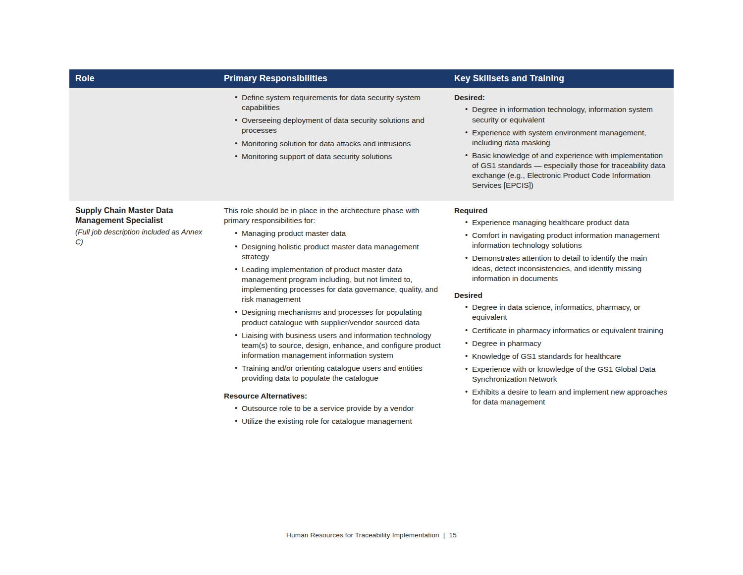| Role | Primary Responsibilities | Key Skillsets and Training |
| --- | --- | --- |
| | Define system requirements for data security system capabilities Overseeing deployment of data security solutions and processes Monitoring solution for data attacks and intrusions Monitoring support of data security solutions | Desired: Degree in information technology, information system security or equivalent Experience with system environment management, including data masking Basic knowledge of and experience with implementation of GS1 standards — especially those for traceability data exchange (e.g., Electronic Product Code Information Services [EPCIS]) |
| Supply Chain Master Data Management Specialist (Full job description included as Annex C) | This role should be in place in the architecture phase with primary responsibilities for: Managing product master data Designing holistic product master data management strategy Leading implementation of product master data management program including, but not limited to, implementing processes for data governance, quality, and risk management Designing mechanisms and processes for populating product catalogue with supplier/vendor sourced data Liaising with business users and information technology team(s) to source, design, enhance, and configure product information management information system Training and/or orienting catalogue users and entities providing data to populate the catalogue Resource Alternatives: Outsource role to be a service provide by a vendor Utilize the existing role for catalogue management | Required Experience managing healthcare product data Comfort in navigating product information management information technology solutions Demonstrates attention to detail to identify the main ideas, detect inconsistencies, and identify missing information in documents Desired Degree in data science, informatics, pharmacy, or equivalent Certificate in pharmacy informatics or equivalent training Degree in pharmacy Knowledge of GS1 standards for healthcare Experience with or knowledge of the GS1 Global Data Synchronization Network Exhibits a desire to learn and implement new approaches for data management |
Human Resources for Traceability Implementation|15